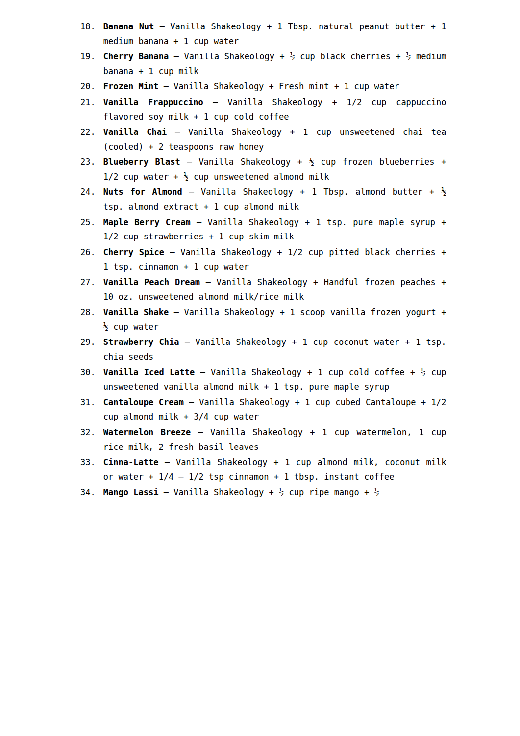Banana Nut — Vanilla Shakeology + 1 Tbsp. natural peanut butter + 1 medium banana + 1 cup water
Cherry Banana — Vanilla Shakeology + ½ cup black cherries + ½ medium banana + 1 cup milk
Frozen Mint — Vanilla Shakeology + Fresh mint + 1 cup water
Vanilla Frappuccino — Vanilla Shakeology + 1/2 cup cappuccino flavored soy milk + 1 cup cold coffee
Vanilla Chai — Vanilla Shakeology + 1 cup unsweetened chai tea (cooled) + 2 teaspoons raw honey
Blueberry Blast — Vanilla Shakeology + ½ cup frozen blueberries + 1/2 cup water + ½ cup unsweetened almond milk
Nuts for Almond — Vanilla Shakeology + 1 Tbsp. almond butter + ½ tsp. almond extract + 1 cup almond milk
Maple Berry Cream — Vanilla Shakeology + 1 tsp. pure maple syrup + 1/2 cup strawberries + 1 cup skim milk
Cherry Spice — Vanilla Shakeology + 1/2 cup pitted black cherries + 1 tsp. cinnamon + 1 cup water
Vanilla Peach Dream — Vanilla Shakeology + Handful frozen peaches + 10 oz. unsweetened almond milk/rice milk
Vanilla Shake — Vanilla Shakeology + 1 scoop vanilla frozen yogurt + ½ cup water
Strawberry Chia — Vanilla Shakeology + 1 cup coconut water + 1 tsp. chia seeds
Vanilla Iced Latte — Vanilla Shakeology + 1 cup cold coffee + ½ cup unsweetened vanilla almond milk + 1 tsp. pure maple syrup
Cantaloupe Cream — Vanilla Shakeology + 1 cup cubed Cantaloupe + 1/2 cup almond milk + 3/4 cup water
Watermelon Breeze — Vanilla Shakeology + 1 cup watermelon, 1 cup rice milk, 2 fresh basil leaves
Cinna-Latte — Vanilla Shakeology + 1 cup almond milk, coconut milk or water + 1/4 — 1/2 tsp cinnamon + 1 tbsp. instant coffee
Mango Lassi — Vanilla Shakeology + ½ cup ripe mango + ½